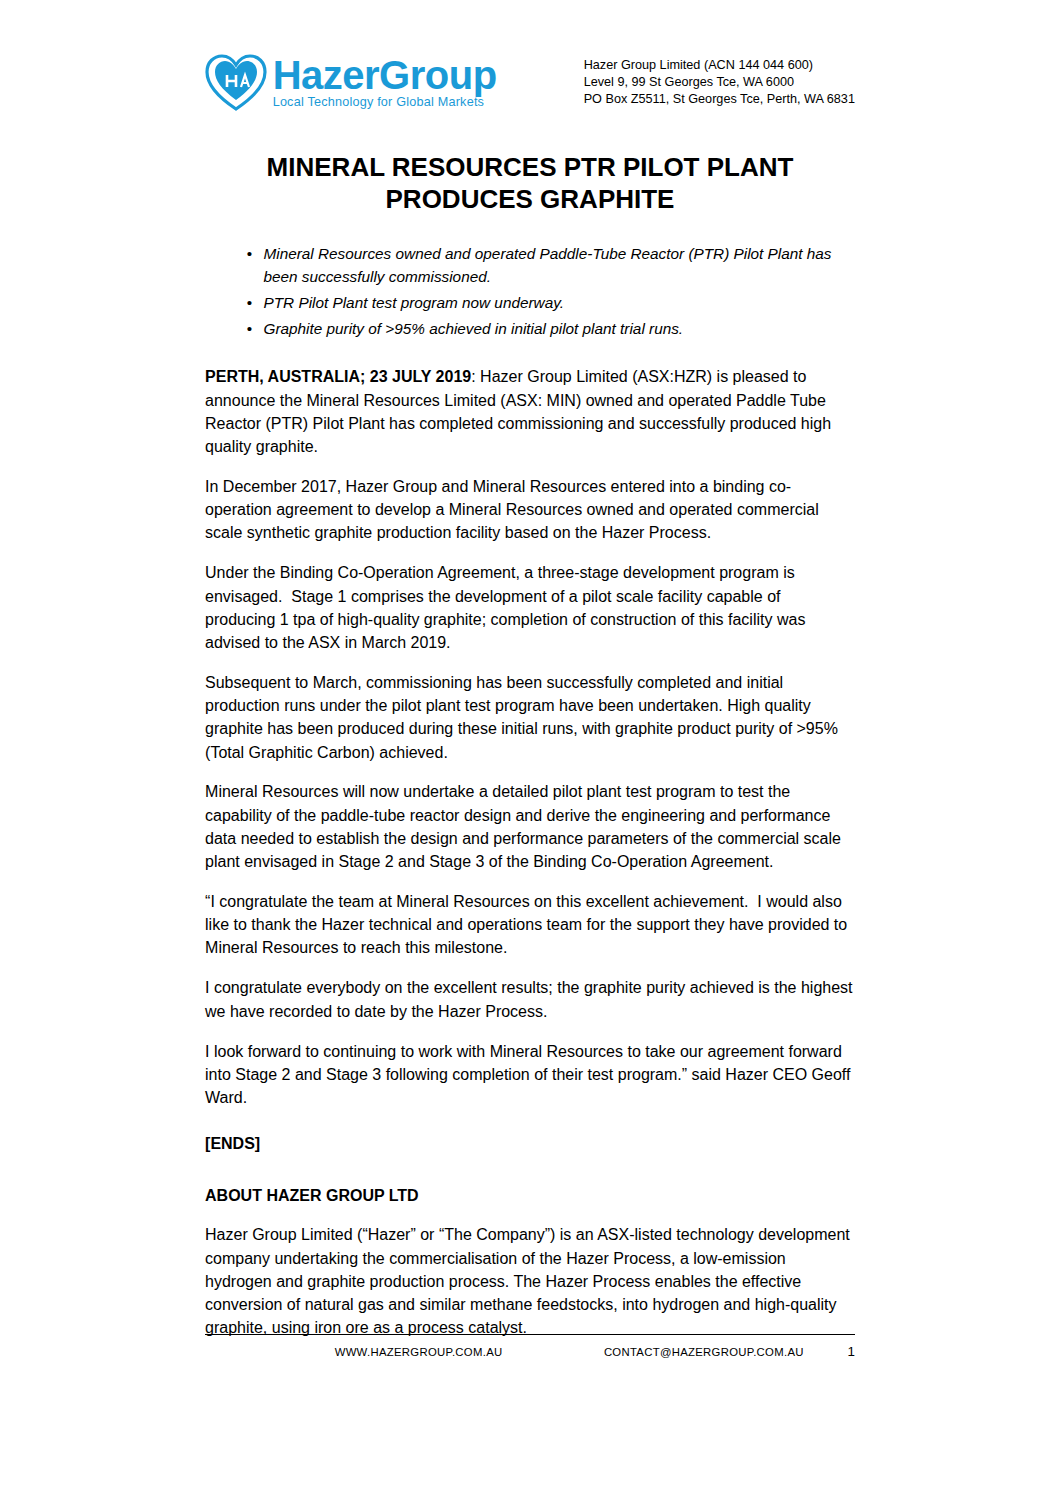Hazer Group
Local Technology for Global Markets
Hazer Group Limited (ACN 144 044 600)
Level 9, 99 St Georges Tce, WA 6000
PO Box Z5511, St Georges Tce, Perth, WA 6831
MINERAL RESOURCES PTR PILOT PLANT
PRODUCES GRAPHITE
Mineral Resources owned and operated Paddle-Tube Reactor (PTR) Pilot Plant has been successfully commissioned.
PTR Pilot Plant test program now underway.
Graphite purity of >95% achieved in initial pilot plant trial runs.
PERTH, AUSTRALIA; 23 JULY 2019: Hazer Group Limited (ASX:HZR) is pleased to announce the Mineral Resources Limited (ASX: MIN) owned and operated Paddle Tube Reactor (PTR) Pilot Plant has completed commissioning and successfully produced high quality graphite.
In December 2017, Hazer Group and Mineral Resources entered into a binding co-operation agreement to develop a Mineral Resources owned and operated commercial scale synthetic graphite production facility based on the Hazer Process.
Under the Binding Co-Operation Agreement, a three-stage development program is envisaged. Stage 1 comprises the development of a pilot scale facility capable of producing 1 tpa of high-quality graphite; completion of construction of this facility was advised to the ASX in March 2019.
Subsequent to March, commissioning has been successfully completed and initial production runs under the pilot plant test program have been undertaken. High quality graphite has been produced during these initial runs, with graphite product purity of >95% (Total Graphitic Carbon) achieved.
Mineral Resources will now undertake a detailed pilot plant test program to test the capability of the paddle-tube reactor design and derive the engineering and performance data needed to establish the design and performance parameters of the commercial scale plant envisaged in Stage 2 and Stage 3 of the Binding Co-Operation Agreement.
“I congratulate the team at Mineral Resources on this excellent achievement. I would also like to thank the Hazer technical and operations team for the support they have provided to Mineral Resources to reach this milestone.
I congratulate everybody on the excellent results; the graphite purity achieved is the highest we have recorded to date by the Hazer Process.
I look forward to continuing to work with Mineral Resources to take our agreement forward into Stage 2 and Stage 3 following completion of their test program.” said Hazer CEO Geoff Ward.
[ENDS]
ABOUT HAZER GROUP LTD
Hazer Group Limited (“Hazer” or “The Company”) is an ASX-listed technology development company undertaking the commercialisation of the Hazer Process, a low-emission hydrogen and graphite production process. The Hazer Process enables the effective conversion of natural gas and similar methane feedstocks, into hydrogen and high-quality graphite, using iron ore as a process catalyst.
WWW.HAZERGROUP.COM.AU CONTACT@HAZERGROUP.COM.AU 1